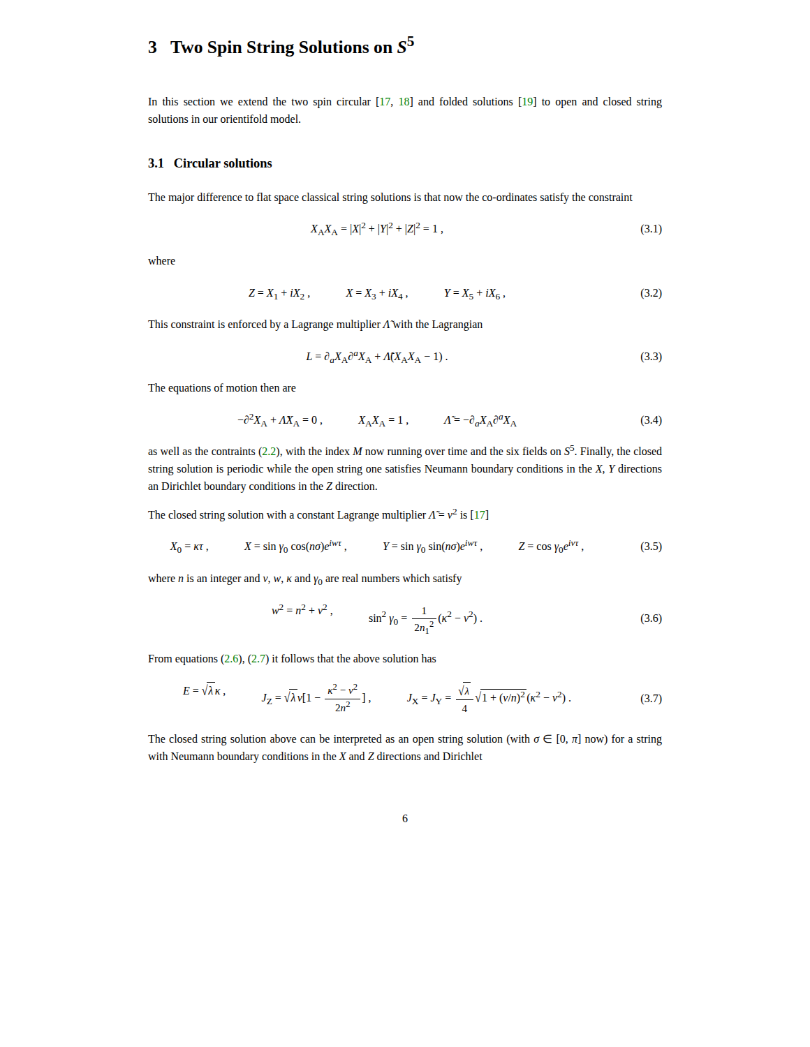3 Two Spin String Solutions on S5
In this section we extend the two spin circular [17, 18] and folded solutions [19] to open and closed string solutions in our orientifold model.
3.1 Circular solutions
The major difference to flat space classical string solutions is that now the co-ordinates satisfy the constraint
XAXA = |X|2 + |Y|2 + |Z|2 = 1 ,
(3.1)
where
Z = X1 + iX2 , X = X3 + iX4 , Y = X5 + iX6 ,
(3.2)
This constraint is enforced by a Lagrange multiplier Λ̃ with the Lagrangian
L = ∂aXA∂aXA + Λ̃(XAXA − 1) .
(3.3)
The equations of motion then are
−∂2XA + Λ̃XA = 0 , XAXA = 1 , Λ̃ = −∂aXA∂aXA
(3.4)
as well as the contraints (2.2), with the index M now running over time and the six fields on S5. Finally, the closed string solution is periodic while the open string one satisfies Neumann boundary conditions in the X, Y directions an Dirichlet boundary conditions in the Z direction.
The closed string solution with a constant Lagrange multiplier Λ̃ = ν2 is [17]
X0 = κτ , X = sin γ0 cos(nσ)eiwτ , Y = sin γ0 sin(nσ)eiwτ , Z = cos γ0eiντ ,
(3.5)
where n is an integer and ν, w, κ and γ0 are real numbers which satisfy
w2 = n2 + ν2 , sin2 γ0 = 12n12(κ2 − ν2) .
(3.6)
From equations (2.6), (2.7) it follows that the above solution has
E = √λκ , JZ = √λν[1 − κ2 − ν22n2] , JX = JY = √λ 4√1 + (ν/n)2(κ2 − ν2) .
(3.7)
The closed string solution above can be interpreted as an open string solution (with σ ∈ [0, π] now) for a string with Neumann boundary conditions in the X and Z directions and Dirichlet
6